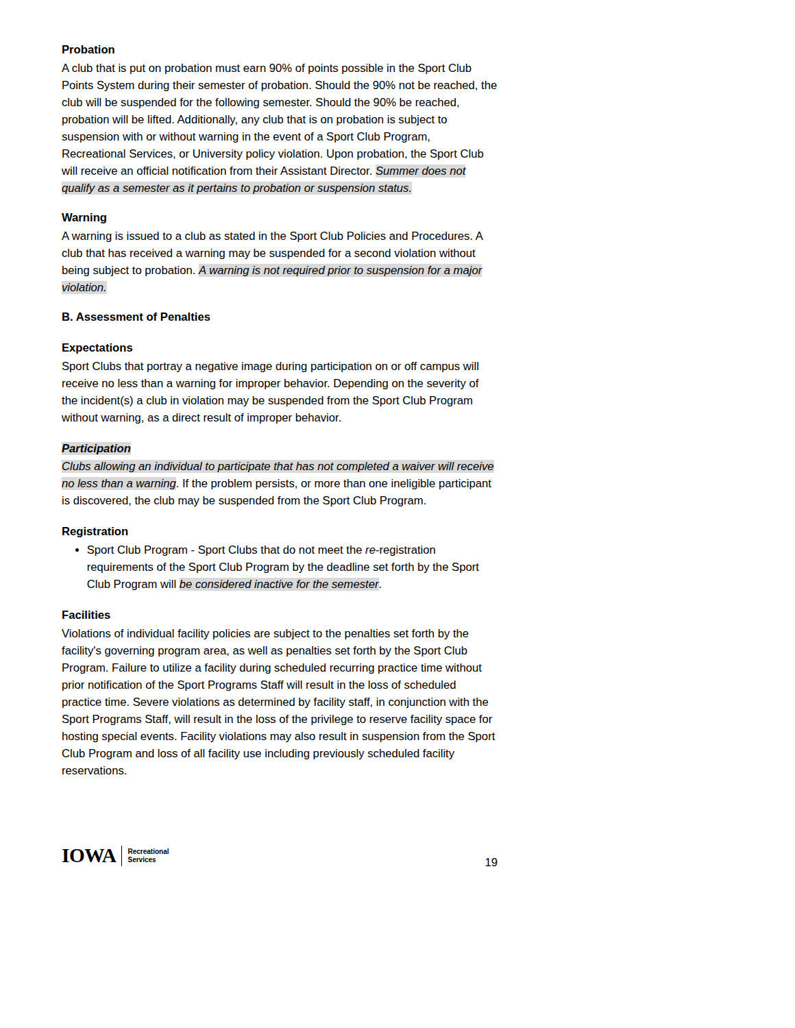Probation
A club that is put on probation must earn 90% of points possible in the Sport Club Points System during their semester of probation. Should the 90% not be reached, the club will be suspended for the following semester. Should the 90% be reached, probation will be lifted. Additionally, any club that is on probation is subject to suspension with or without warning in the event of a Sport Club Program, Recreational Services, or University policy violation. Upon probation, the Sport Club will receive an official notification from their Assistant Director. Summer does not qualify as a semester as it pertains to probation or suspension status.
Warning
A warning is issued to a club as stated in the Sport Club Policies and Procedures. A club that has received a warning may be suspended for a second violation without being subject to probation. A warning is not required prior to suspension for a major violation.
B. Assessment of Penalties
Expectations
Sport Clubs that portray a negative image during participation on or off campus will receive no less than a warning for improper behavior. Depending on the severity of the incident(s) a club in violation may be suspended from the Sport Club Program without warning, as a direct result of improper behavior.
Participation
Clubs allowing an individual to participate that has not completed a waiver will receive no less than a warning. If the problem persists, or more than one ineligible participant is discovered, the club may be suspended from the Sport Club Program.
Registration
Sport Club Program - Sport Clubs that do not meet the re-registration requirements of the Sport Club Program by the deadline set forth by the Sport Club Program will be considered inactive for the semester.
Facilities
Violations of individual facility policies are subject to the penalties set forth by the facility's governing program area, as well as penalties set forth by the Sport Club Program. Failure to utilize a facility during scheduled recurring practice time without prior notification of the Sport Programs Staff will result in the loss of scheduled practice time. Severe violations as determined by facility staff, in conjunction with the Sport Programs Staff, will result in the loss of the privilege to reserve facility space for hosting special events. Facility violations may also result in suspension from the Sport Club Program and loss of all facility use including previously scheduled facility reservations.
IOWA Recreational
Services
19